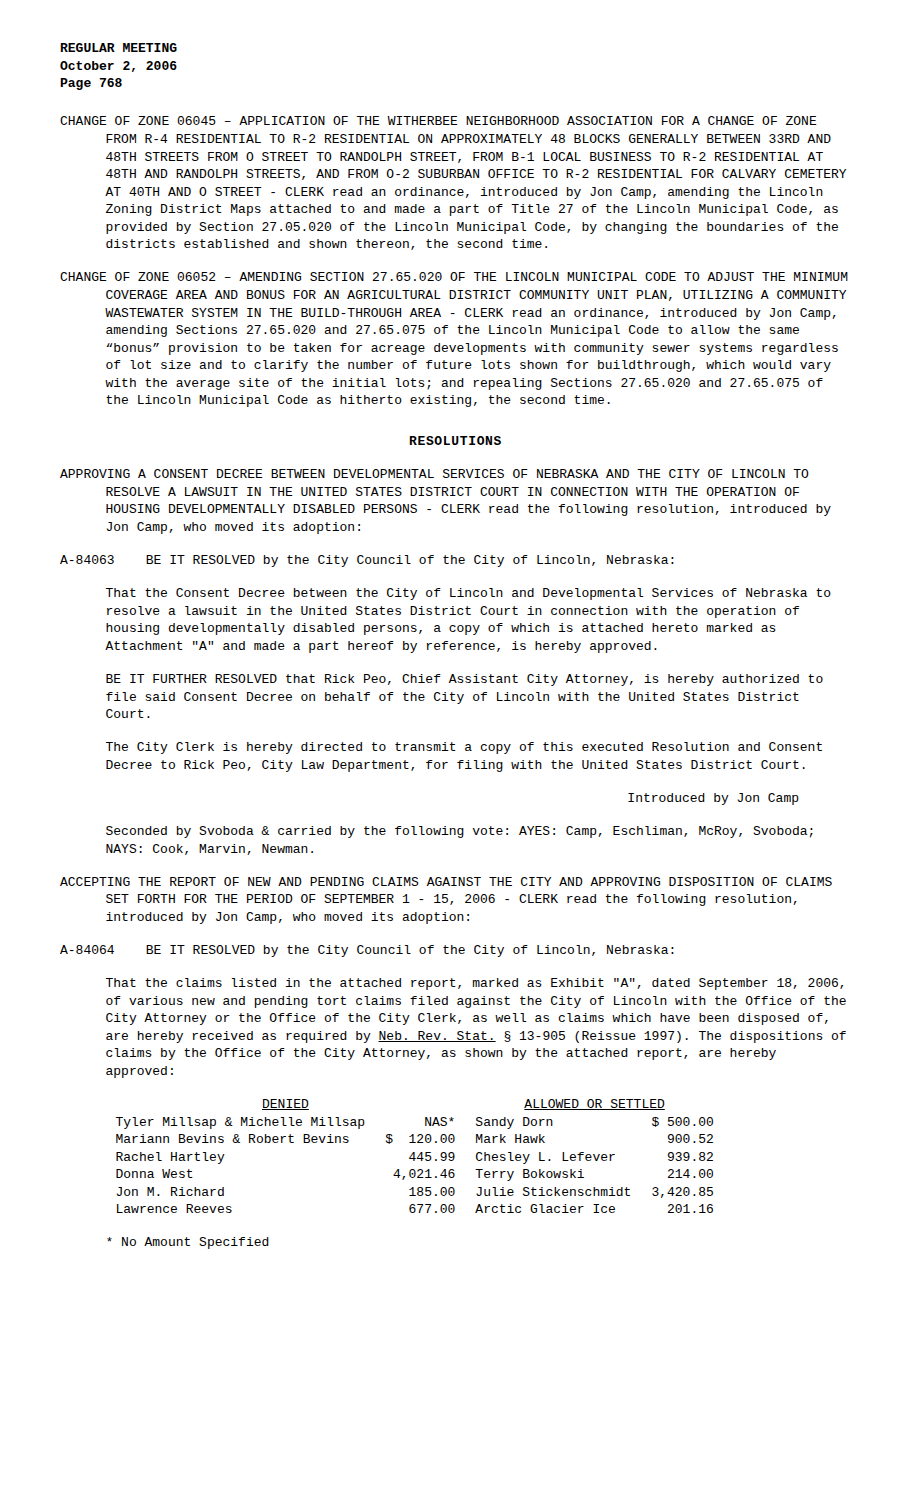REGULAR MEETING
October 2, 2006
Page 768
CHANGE OF ZONE 06045 – APPLICATION OF THE WITHERBEE NEIGHBORHOOD ASSOCIATION FOR A CHANGE OF ZONE FROM R-4 RESIDENTIAL TO R-2 RESIDENTIAL ON APPROXIMATELY 48 BLOCKS GENERALLY BETWEEN 33RD AND 48TH STREETS FROM O STREET TO RANDOLPH STREET, FROM B-1 LOCAL BUSINESS TO R-2 RESIDENTIAL AT 48TH AND RANDOLPH STREETS, AND FROM O-2 SUBURBAN OFFICE TO R-2 RESIDENTIAL FOR CALVARY CEMETERY AT 40TH AND O STREET - CLERK read an ordinance, introduced by Jon Camp, amending the Lincoln Zoning District Maps attached to and made a part of Title 27 of the Lincoln Municipal Code, as provided by Section 27.05.020 of the Lincoln Municipal Code, by changing the boundaries of the districts established and shown thereon, the second time.
CHANGE OF ZONE 06052 – AMENDING SECTION 27.65.020 OF THE LINCOLN MUNICIPAL CODE TO ADJUST THE MINIMUM COVERAGE AREA AND BONUS FOR AN AGRICULTURAL DISTRICT COMMUNITY UNIT PLAN, UTILIZING A COMMUNITY WASTEWATER SYSTEM IN THE BUILD-THROUGH AREA - CLERK read an ordinance, introduced by Jon Camp, amending Sections 27.65.020 and 27.65.075 of the Lincoln Municipal Code to allow the same “bonus” provision to be taken for acreage developments with community sewer systems regardless of lot size and to clarify the number of future lots shown for buildthrough, which would vary with the average site of the initial lots; and repealing Sections 27.65.020 and 27.65.075 of the Lincoln Municipal Code as hitherto existing, the second time.
RESOLUTIONS
APPROVING A CONSENT DECREE BETWEEN DEVELOPMENTAL SERVICES OF NEBRASKA AND THE CITY OF LINCOLN TO RESOLVE A LAWSUIT IN THE UNITED STATES DISTRICT COURT IN CONNECTION WITH THE OPERATION OF HOUSING DEVELOPMENTALLY DISABLED PERSONS - CLERK read the following resolution, introduced by Jon Camp, who moved its adoption:
A-84063 BE IT RESOLVED by the City Council of the City of Lincoln, Nebraska:
That the Consent Decree between the City of Lincoln and Developmental Services of Nebraska to resolve a lawsuit in the United States District Court in connection with the operation of housing developmentally disabled persons, a copy of which is attached hereto marked as Attachment "A" and made a part hereof by reference, is hereby approved.
BE IT FURTHER RESOLVED that Rick Peo, Chief Assistant City Attorney, is hereby authorized to file said Consent Decree on behalf of the City of Lincoln with the United States District Court.
The City Clerk is hereby directed to transmit a copy of this executed Resolution and Consent Decree to Rick Peo, City Law Department, for filing with the United States District Court.
Introduced by Jon Camp
Seconded by Svoboda & carried by the following vote: AYES: Camp, Eschliman, McRoy, Svoboda; NAYS: Cook, Marvin, Newman.
ACCEPTING THE REPORT OF NEW AND PENDING CLAIMS AGAINST THE CITY AND APPROVING DISPOSITION OF CLAIMS SET FORTH FOR THE PERIOD OF SEPTEMBER 1 - 15, 2006 - CLERK read the following resolution, introduced by Jon Camp, who moved its adoption:
A-84064 BE IT RESOLVED by the City Council of the City of Lincoln, Nebraska:
That the claims listed in the attached report, marked as Exhibit "A", dated September 18, 2006, of various new and pending tort claims filed against the City of Lincoln with the Office of the City Attorney or the Office of the City Clerk, as well as claims which have been disposed of, are hereby received as required by Neb. Rev. Stat. § 13-905 (Reissue 1997). The dispositions of claims by the Office of the City Attorney, as shown by the attached report, are hereby approved:
| DENIED | ALLOWED OR SETTLED |
| --- | --- |
| Tyler Millsap & Michelle Millsap | NAS* | Sandy Dorn | $ 500.00 |
| Mariann Bevins & Robert Bevins | $ 120.00 | Mark Hawk | 900.52 |
| Rachel Hartley | 445.99 | Chesley L. Lefever | 939.82 |
| Donna West | 4,021.46 | Terry Bokowski | 214.00 |
| Jon M. Richard | 185.00 | Julie Stickenschmidt | 3,420.85 |
| Lawrence Reeves | 677.00 | Arctic Glacier Ice | 201.16 |
* No Amount Specified